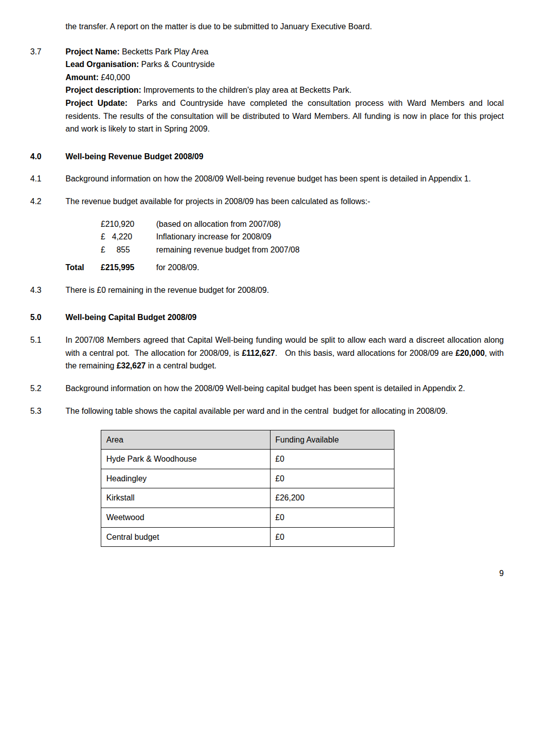the transfer. A report on the matter is due to be submitted to January Executive Board.
3.7
Project Name: Becketts Park Play Area
Lead Organisation: Parks & Countryside
Amount: £40,000
Project description: Improvements to the children's play area at Becketts Park.
Project Update: Parks and Countryside have completed the consultation process with Ward Members and local residents. The results of the consultation will be distributed to Ward Members. All funding is now in place for this project and work is likely to start in Spring 2009.
4.0
Well-being Revenue Budget 2008/09
4.1
Background information on how the 2008/09 Well-being revenue budget has been spent is detailed in Appendix 1.
4.2
The revenue budget available for projects in 2008/09 has been calculated as follows:-
£210,920
(based on allocation from 2007/08)
£ 4,220
Inflationary increase for 2008/09
£ 855
remaining revenue budget from 2007/08
Total
£215,995
for 2008/09.
4.3
There is £0 remaining in the revenue budget for 2008/09.
5.0
Well-being Capital Budget 2008/09
5.1
In 2007/08 Members agreed that Capital Well-being funding would be split to allow each ward a discreet allocation along with a central pot. The allocation for 2008/09, is £112,627. On this basis, ward allocations for 2008/09 are £20,000, with the remaining £32,627 in a central budget.
5.2
Background information on how the 2008/09 Well-being capital budget has been spent is detailed in Appendix 2.
5.3
The following table shows the capital available per ward and in the central budget for allocating in 2008/09.
| Area | Funding Available |
| --- | --- |
| Hyde Park & Woodhouse | £0 |
| Headingley | £0 |
| Kirkstall | £26,200 |
| Weetwood | £0 |
| Central budget | £0 |
9